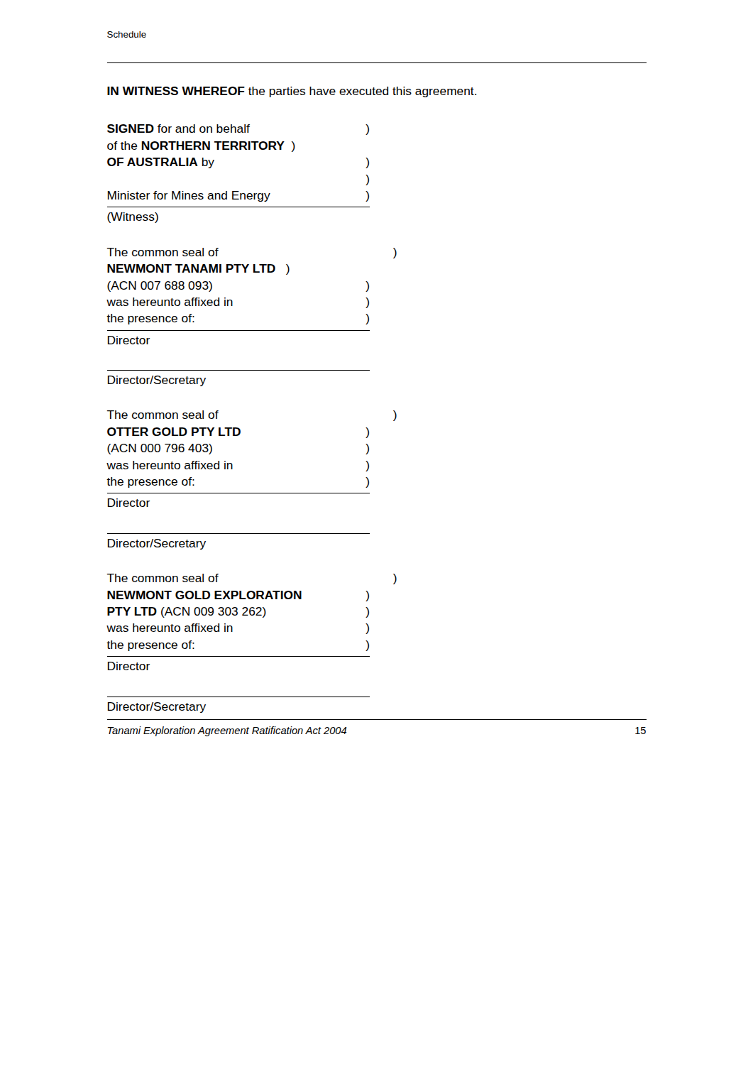Schedule
IN WITNESS WHEREOF the parties have executed this agreement.
| SIGNED for and on behalf of the NORTHERN TERRITORY ) OF AUSTRALIA by Minister for Mines and Energy | ) ) ) ) | |
(Witness)
| The common seal of NEWMONT TANAMI PTY LTD ) (ACN 007 688 093) was hereunto affixed in the presence of: | ) ) ) ) | |
Director
Director/Secretary
| The common seal of OTTER GOLD PTY LTD (ACN 000 796 403) was hereunto affixed in the presence of: | ) ) ) ) ) | |
Director
Director/Secretary
| The common seal of NEWMONT GOLD EXPLORATION PTY LTD (ACN 009 303 262) was hereunto affixed in the presence of: | ) ) ) ) ) | |
Director
Director/Secretary
Tanami Exploration Agreement Ratification Act 2004 15